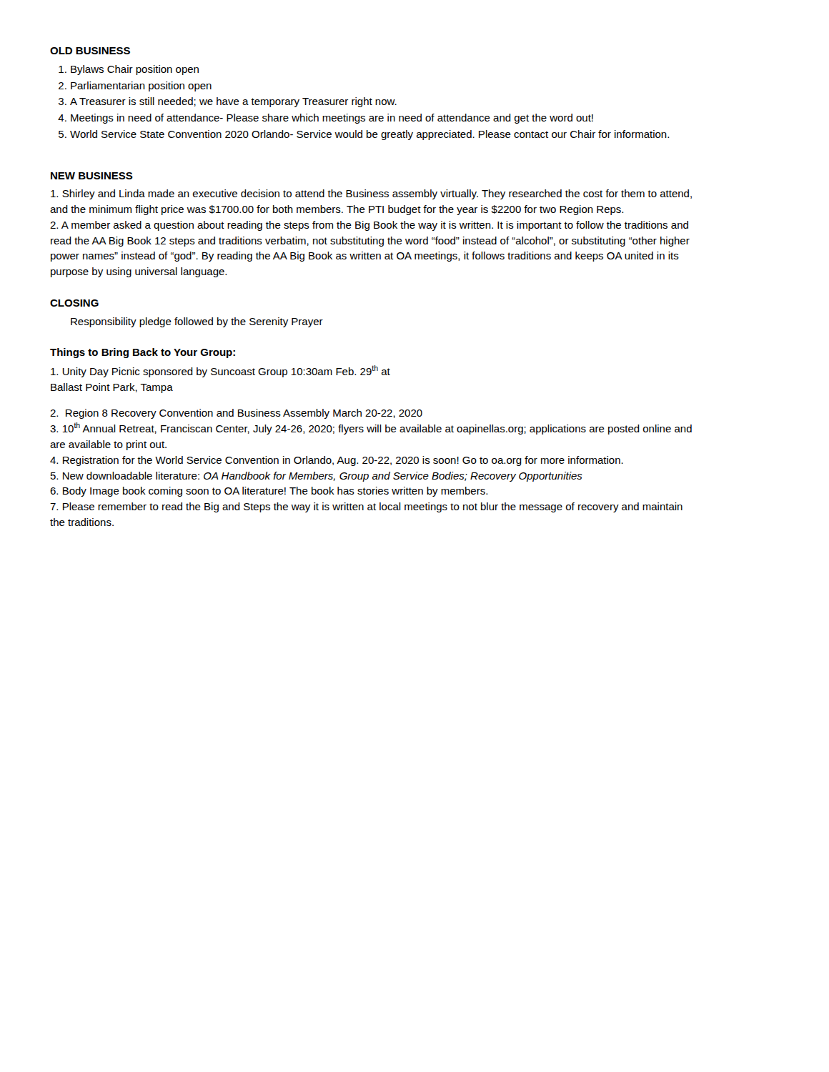OLD BUSINESS
Bylaws Chair position open
Parliamentarian position open
A Treasurer is still needed; we have a temporary Treasurer right now.
Meetings in need of attendance- Please share which meetings are in need of attendance and get the word out!
World Service State Convention 2020 Orlando- Service would be greatly appreciated. Please contact our Chair for information.
NEW BUSINESS
1. Shirley and Linda made an executive decision to attend the Business assembly virtually. They researched the cost for them to attend, and the minimum flight price was $1700.00 for both members. The PTI budget for the year is $2200 for two Region Reps.
2. A member asked a question about reading the steps from the Big Book the way it is written. It is important to follow the traditions and read the AA Big Book 12 steps and traditions verbatim, not substituting the word “food” instead of “alcohol”, or substituting “other higher power names” instead of “god”. By reading the AA Big Book as written at OA meetings, it follows traditions and keeps OA united in its purpose by using universal language.
CLOSING
Responsibility pledge followed by the Serenity Prayer
Things to Bring Back to Your Group:
1. Unity Day Picnic sponsored by Suncoast Group 10:30am Feb. 29th at
Ballast Point Park, Tampa
2. Region 8 Recovery Convention and Business Assembly March 20-22, 2020
3. 10th Annual Retreat, Franciscan Center, July 24-26, 2020; flyers will be available at oapinellas.org; applications are posted online and are available to print out.
4. Registration for the World Service Convention in Orlando, Aug. 20-22, 2020 is soon! Go to oa.org for more information.
5. New downloadable literature: OA Handbook for Members, Group and Service Bodies; Recovery Opportunities
6. Body Image book coming soon to OA literature! The book has stories written by members.
7. Please remember to read the Big and Steps the way it is written at local meetings to not blur the message of recovery and maintain the traditions.